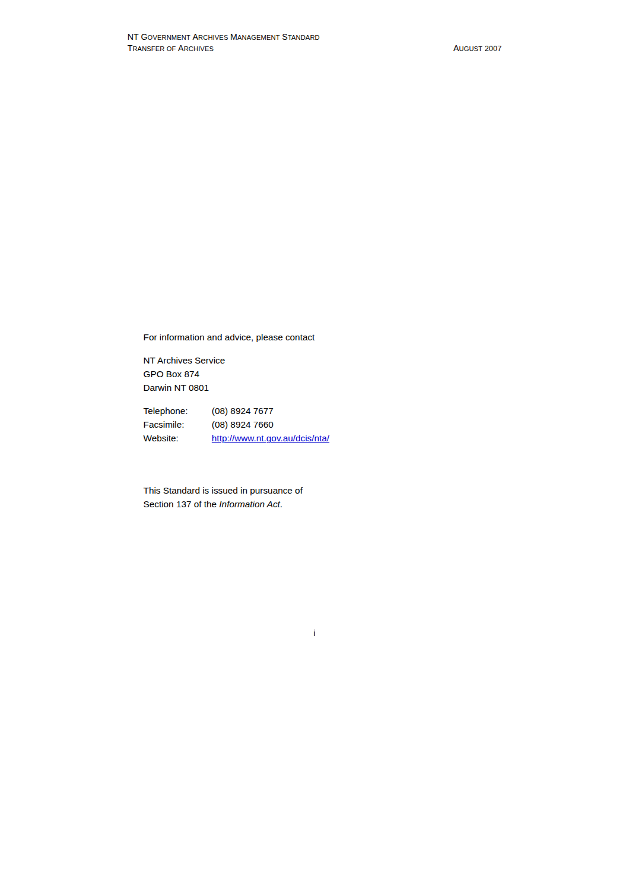NT Government Archives Management Standard
Transfer of Archives
August 2007
For information and advice, please contact
NT Archives Service
GPO Box 874
Darwin NT 0801
| Telephone: | (08) 8924 7677 |
| Facsimile: | (08) 8924 7660 |
| Website: | http://www.nt.gov.au/dcis/nta/ |
This Standard is issued in pursuance of
Section 137 of the Information Act.
i